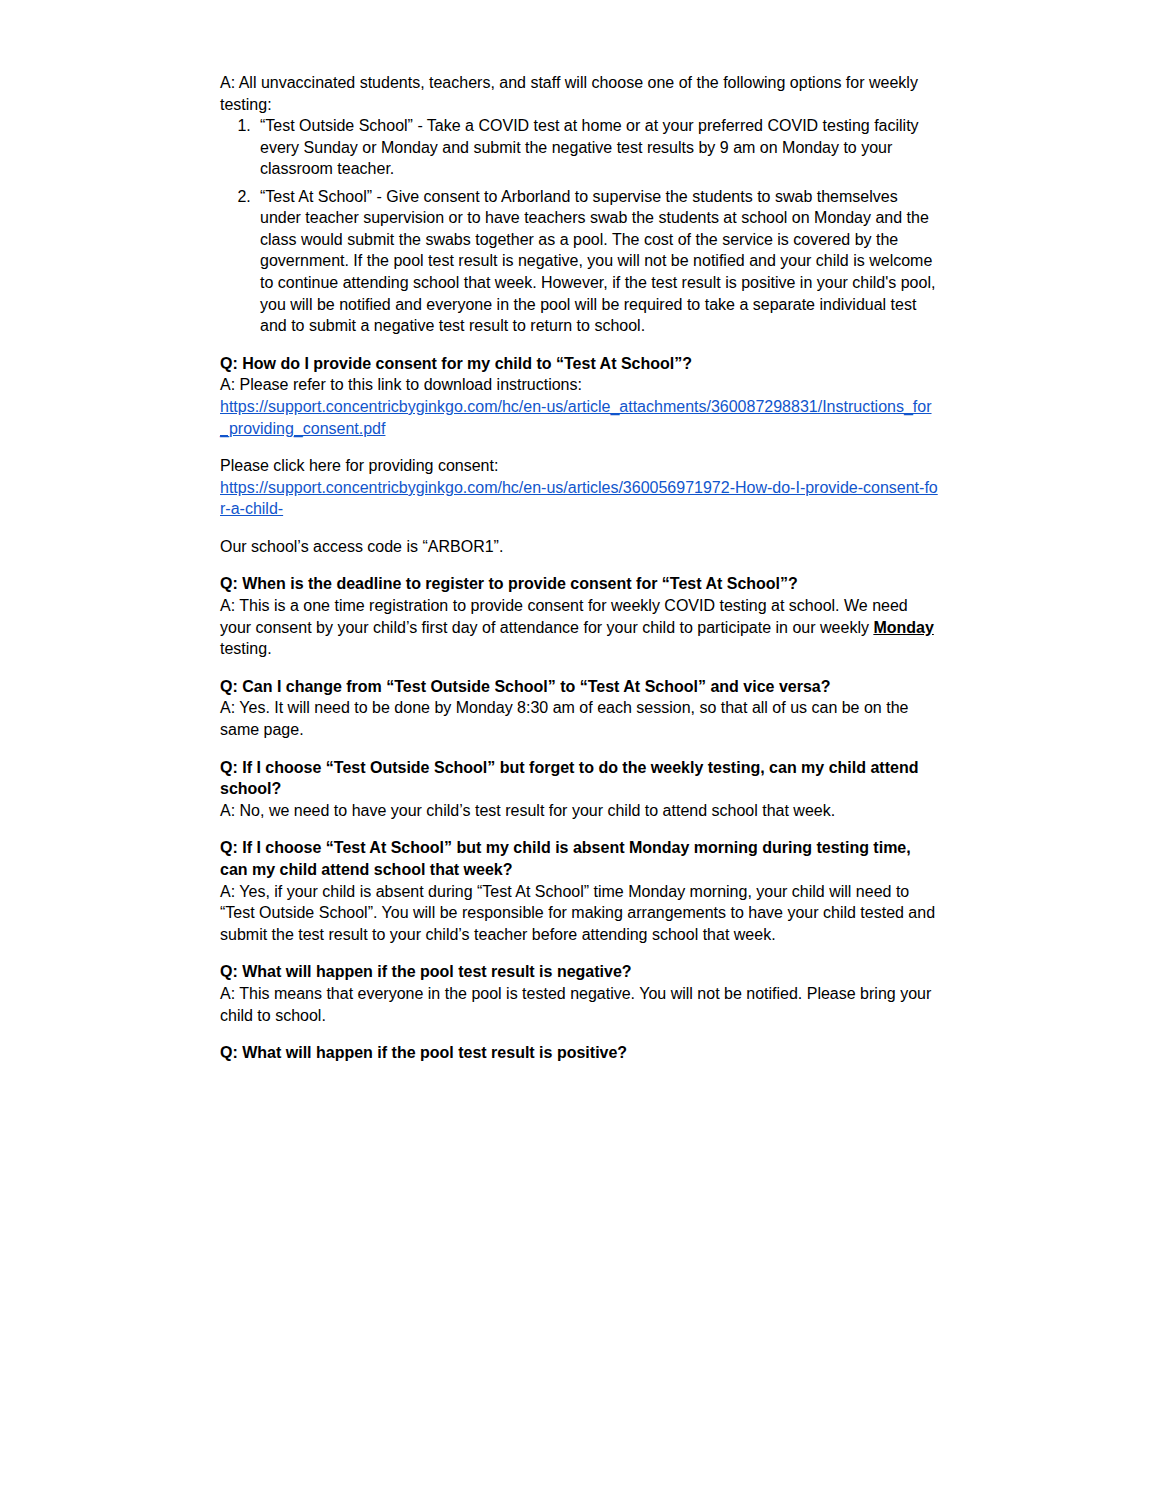A: All unvaccinated students, teachers, and staff will choose one of the following options for weekly testing:
“Test Outside School” - Take a COVID test at home or at your preferred COVID testing facility every Sunday or Monday and submit the negative test results by 9 am on Monday to your classroom teacher.
“Test At School” - Give consent to Arborland to supervise the students to swab themselves under teacher supervision or to have teachers swab the students at school on Monday and the class would submit the swabs together as a pool. The cost of the service is covered by the government. If the pool test result is negative, you will not be notified and your child is welcome to continue attending school that week. However, if the test result is positive in your child's pool, you will be notified and everyone in the pool will be required to take a separate individual test and to submit a negative test result to return to school.
Q: How do I provide consent for my child to “Test At School”?
A: Please refer to this link to download instructions:
https://support.concentricbyginkgo.com/hc/en-us/article_attachments/360087298831/Instructions_for_providing_consent.pdf
Please click here for providing consent:
https://support.concentricbyginkgo.com/hc/en-us/articles/360056971972-How-do-I-provide-consent-for-a-child-
Our school’s access code is “ARBOR1”.
Q: When is the deadline to register to provide consent for “Test At School”?
A: This is a one time registration to provide consent for weekly COVID testing at school. We need your consent by your child’s first day of attendance for your child to participate in our weekly Monday testing.
Q: Can I change from “Test Outside School” to “Test At School” and vice versa?
A: Yes. It will need to be done by Monday 8:30 am of each session, so that all of us can be on the same page.
Q: If I choose “Test Outside School” but forget to do the weekly testing, can my child attend school?
A: No, we need to have your child’s test result for your child to attend school that week.
Q: If I choose “Test At School” but my child is absent Monday morning during testing time, can my child attend school that week?
A: Yes, if your child is absent during “Test At School” time Monday morning, your child will need to “Test Outside School”. You will be responsible for making arrangements to have your child tested and submit the test result to your child’s teacher before attending school that week.
Q: What will happen if the pool test result is negative?
A: This means that everyone in the pool is tested negative. You will not be notified. Please bring your child to school.
Q: What will happen if the pool test result is positive?